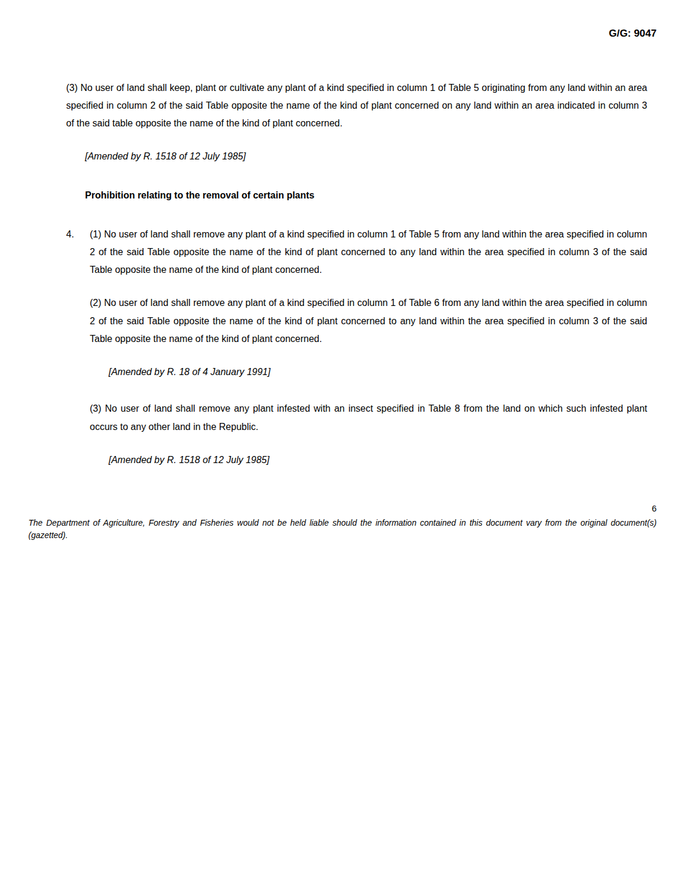G/G: 9047
(3) No user of land shall keep, plant or cultivate any plant of a kind specified in column 1 of Table 5 originating from any land within an area specified in column 2 of the said Table opposite the name of the kind of plant concerned on any land within an area indicated in column 3 of the said table opposite the name of the kind of plant concerned.
[Amended by R. 1518 of 12 July 1985]
Prohibition relating to the removal of certain plants
4.
(1) No user of land shall remove any plant of a kind specified in column 1 of Table 5 from any land within the area specified in column 2 of the said Table opposite the name of the kind of plant concerned to any land within the area specified in column 3 of the said Table opposite the name of the kind of plant concerned.
(2) No user of land shall remove any plant of a kind specified in column 1 of Table 6 from any land within the area specified in column 2 of the said Table opposite the name of the kind of plant concerned to any land within the area specified in column 3 of the said Table opposite the name of the kind of plant concerned.
[Amended by R. 18 of 4 January 1991]
(3) No user of land shall remove any plant infested with an insect specified in Table 8 from the land on which such infested plant occurs to any other land in the Republic.
[Amended by R. 1518 of 12 July 1985]
6
The Department of Agriculture, Forestry and Fisheries would not be held liable should the information contained in this document vary from the original document(s) (gazetted).